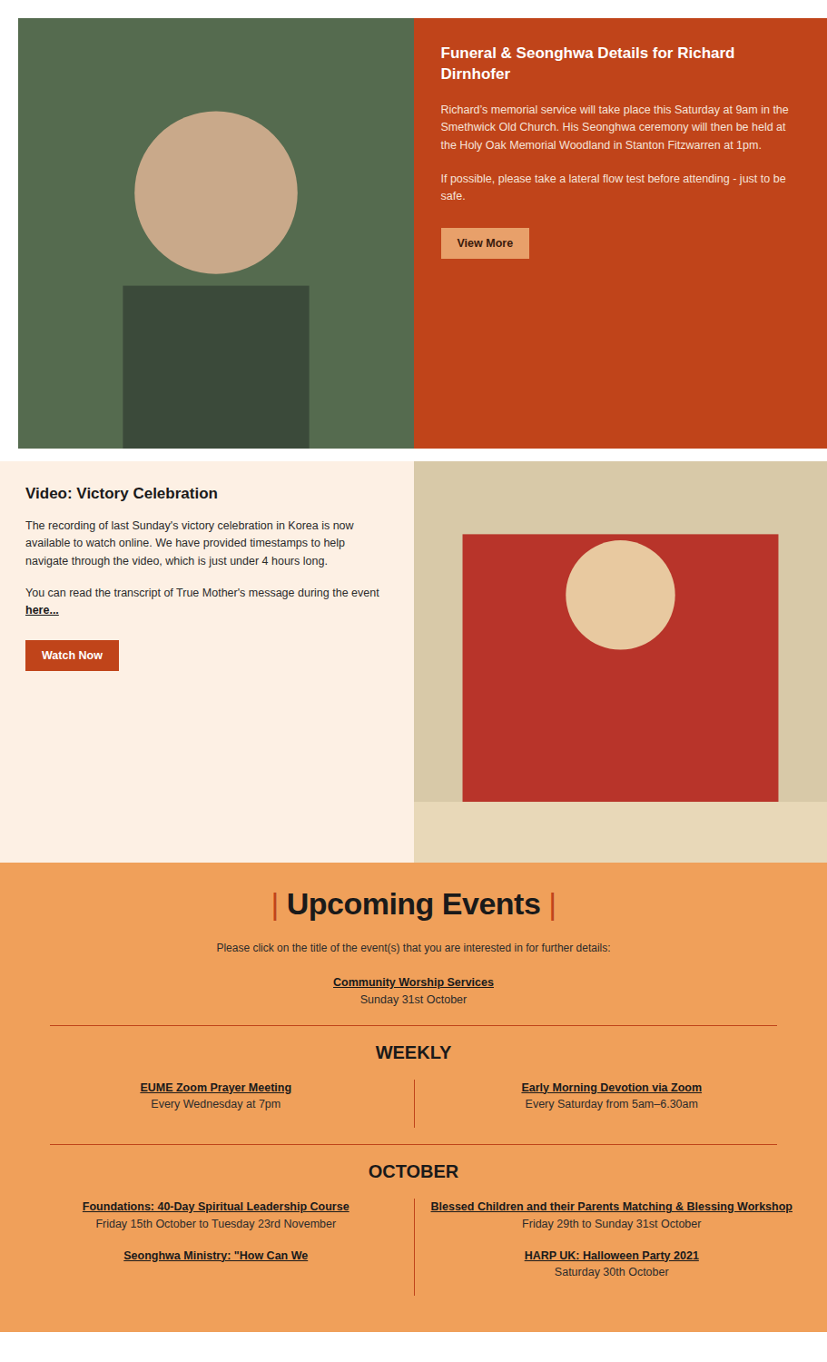Funeral & Seonghwa Details for Richard Dirnhofer
Richard’s memorial service will take place this Saturday at 9am in the Smethwick Old Church. His Seonghwa ceremony will then be held at the Holy Oak Memorial Woodland in Stanton Fitzwarren at 1pm.
If possible, please take a lateral flow test before attending - just to be safe.
View More
Video: Victory Celebration
The recording of last Sunday's victory celebration in Korea is now available to watch online. We have provided timestamps to help navigate through the video, which is just under 4 hours long.
You can read the transcript of True Mother's message during the event here...
Watch Now
| Upcoming Events |
Please click on the title of the event(s) that you are interested in for further details:
Community Worship Services
Sunday 31st October
WEEKLY
EUME Zoom Prayer Meeting
Every Wednesday at 7pm
Early Morning Devotion via Zoom
Every Saturday from 5am–6.30am
OCTOBER
Foundations: 40-Day Spiritual Leadership Course
Friday 15th October to Tuesday 23rd November
Seonghwa Ministry: "How Can We
Blessed Children and their Parents Matching & Blessing Workshop
Friday 29th to Sunday 31st October
HARP UK: Halloween Party 2021
Saturday 30th October